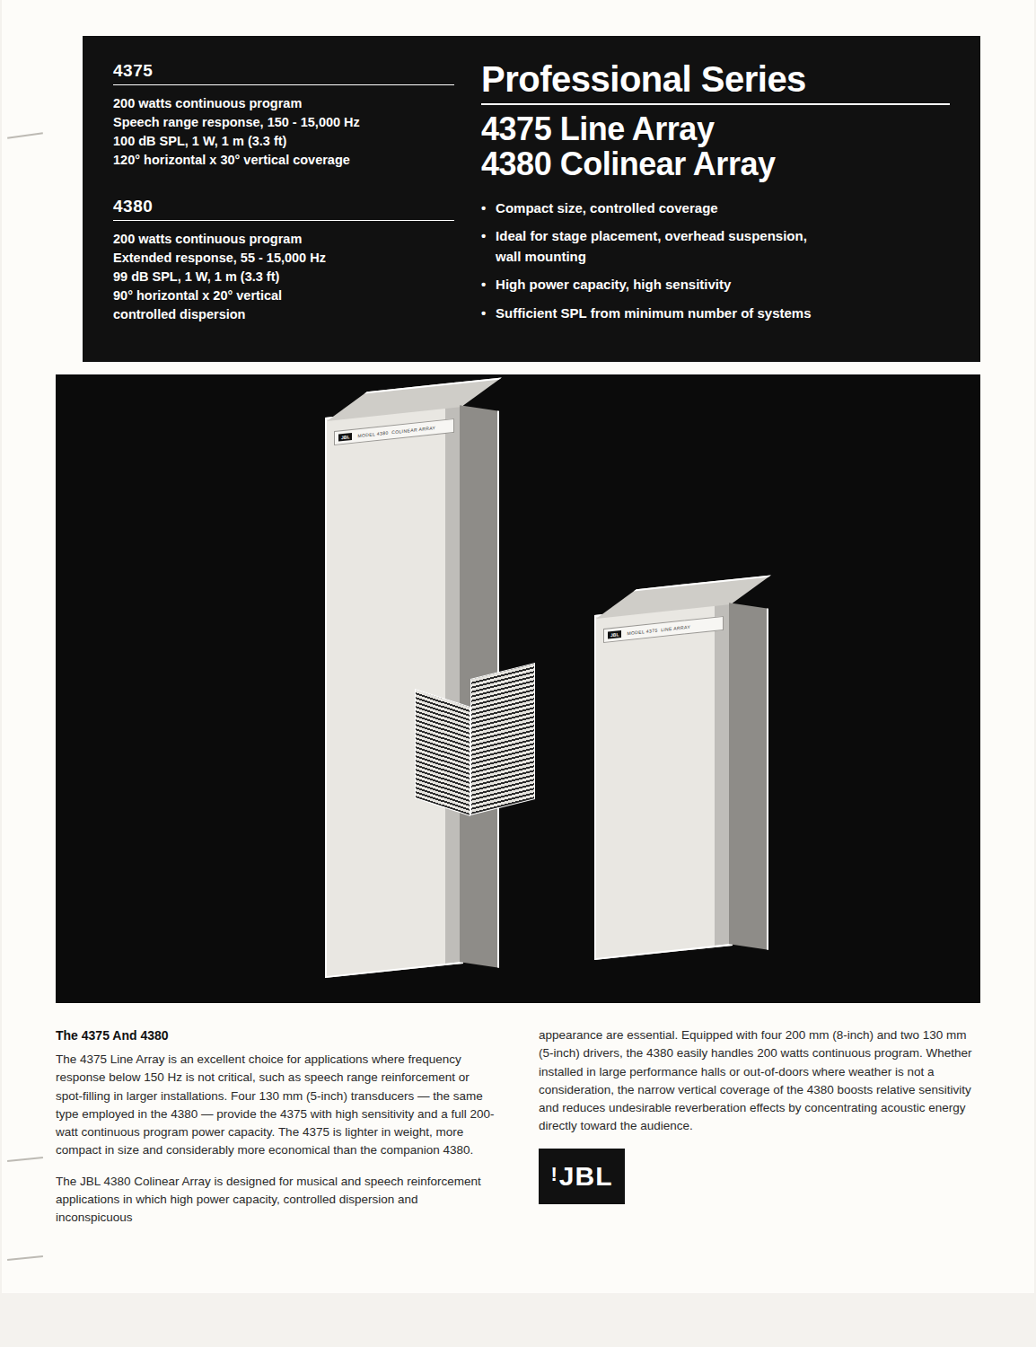4375
200 watts continuous program
Speech range response, 150 - 15,000 Hz
100 dB SPL, 1 W, 1 m (3.3 ft)
120° horizontal x 30° vertical coverage
4380
200 watts continuous program
Extended response, 55 - 15,000 Hz
99 dB SPL, 1 W, 1 m (3.3 ft)
90° horizontal x 20° vertical
controlled dispersion
Professional Series
4375 Line Array
4380 Colinear Array
Compact size, controlled coverage
Ideal for stage placement, overhead suspension,
wall mounting
High power capacity, high sensitivity
Sufficient SPL from minimum number of systems
JBLMODEL 4380 COLINEAR ARRAY
JBLMODEL 4375 LINE ARRAY
The 4375 And 4380
The 4375 Line Array is an excellent choice for applications where frequency response below 150 Hz is not critical, such as speech range reinforcement or spot-filling in larger installations. Four 130 mm (5-inch) transducers — the same type employed in the 4380 — provide the 4375 with high sensitivity and a full 200-watt continuous program power capacity. The 4375 is lighter in weight, more compact in size and considerably more economical than the companion 4380.
The JBL 4380 Colinear Array is designed for musical and speech reinforcement applications in which high power capacity, controlled dispersion and inconspicuous
appearance are essential. Equipped with four 200 mm (8-inch) and two 130 mm (5-inch) drivers, the 4380 easily handles 200 watts continuous program. Whether installed in large performance halls or out-of-doors where weather is not a consideration, the narrow vertical coverage of the 4380 boosts relative sensitivity and reduces undesirable reverberation effects by concentrating acoustic energy directly toward the audience.
!JBL